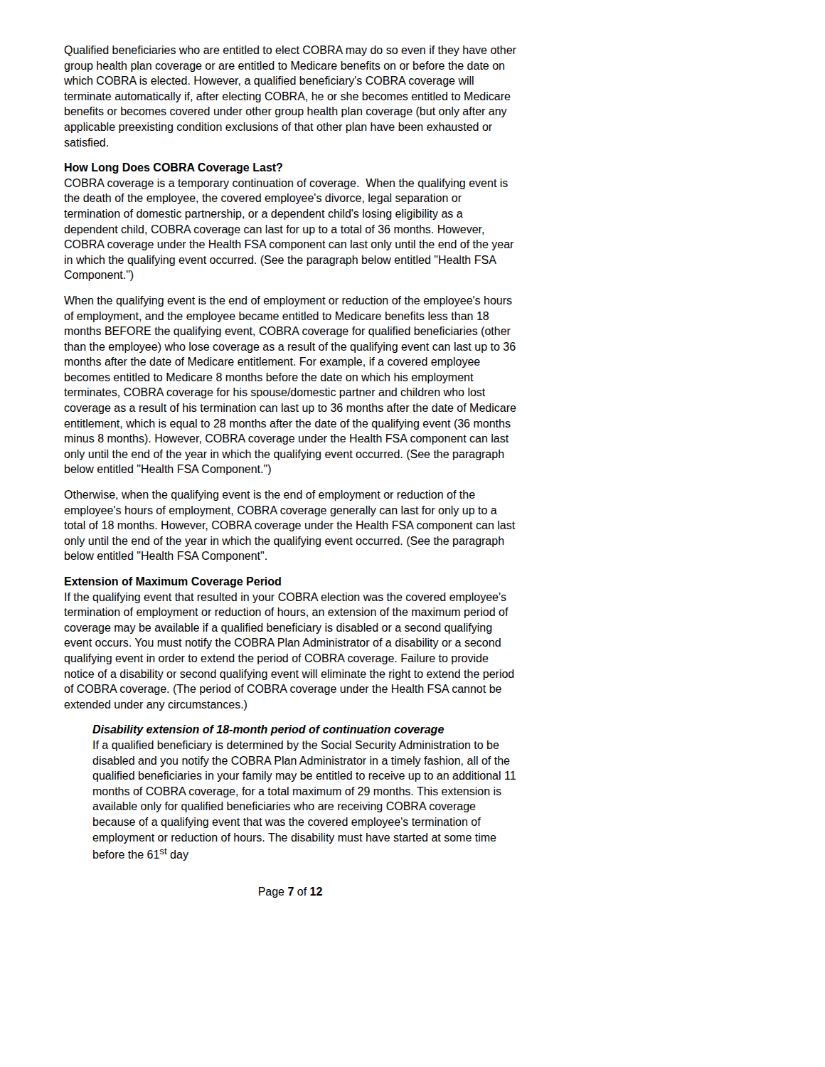Qualified beneficiaries who are entitled to elect COBRA may do so even if they have other group health plan coverage or are entitled to Medicare benefits on or before the date on which COBRA is elected. However, a qualified beneficiary's COBRA coverage will terminate automatically if, after electing COBRA, he or she becomes entitled to Medicare benefits or becomes covered under other group health plan coverage (but only after any applicable preexisting condition exclusions of that other plan have been exhausted or satisfied.
How Long Does COBRA Coverage Last?
COBRA coverage is a temporary continuation of coverage. When the qualifying event is the death of the employee, the covered employee's divorce, legal separation or termination of domestic partnership, or a dependent child's losing eligibility as a dependent child, COBRA coverage can last for up to a total of 36 months. However, COBRA coverage under the Health FSA component can last only until the end of the year in which the qualifying event occurred. (See the paragraph below entitled "Health FSA Component.")
When the qualifying event is the end of employment or reduction of the employee's hours of employment, and the employee became entitled to Medicare benefits less than 18 months BEFORE the qualifying event, COBRA coverage for qualified beneficiaries (other than the employee) who lose coverage as a result of the qualifying event can last up to 36 months after the date of Medicare entitlement. For example, if a covered employee becomes entitled to Medicare 8 months before the date on which his employment terminates, COBRA coverage for his spouse/domestic partner and children who lost coverage as a result of his termination can last up to 36 months after the date of Medicare entitlement, which is equal to 28 months after the date of the qualifying event (36 months minus 8 months). However, COBRA coverage under the Health FSA component can last only until the end of the year in which the qualifying event occurred. (See the paragraph below entitled "Health FSA Component.")
Otherwise, when the qualifying event is the end of employment or reduction of the employee's hours of employment, COBRA coverage generally can last for only up to a total of 18 months. However, COBRA coverage under the Health FSA component can last only until the end of the year in which the qualifying event occurred. (See the paragraph below entitled "Health FSA Component".
Extension of Maximum Coverage Period
If the qualifying event that resulted in your COBRA election was the covered employee's termination of employment or reduction of hours, an extension of the maximum period of coverage may be available if a qualified beneficiary is disabled or a second qualifying event occurs. You must notify the COBRA Plan Administrator of a disability or a second qualifying event in order to extend the period of COBRA coverage. Failure to provide notice of a disability or second qualifying event will eliminate the right to extend the period of COBRA coverage. (The period of COBRA coverage under the Health FSA cannot be extended under any circumstances.)
Disability extension of 18-month period of continuation coverage
If a qualified beneficiary is determined by the Social Security Administration to be disabled and you notify the COBRA Plan Administrator in a timely fashion, all of the qualified beneficiaries in your family may be entitled to receive up to an additional 11 months of COBRA coverage, for a total maximum of 29 months. This extension is available only for qualified beneficiaries who are receiving COBRA coverage because of a qualifying event that was the covered employee's termination of employment or reduction of hours. The disability must have started at some time before the 61st day
Page 7 of 12